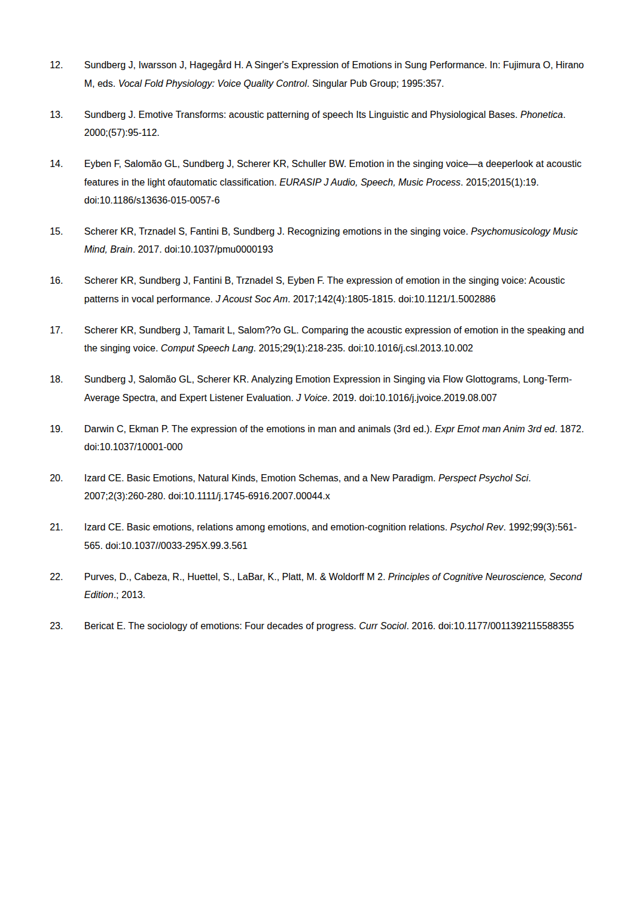12. Sundberg J, Iwarsson J, Hagegård H. A Singer's Expression of Emotions in Sung Performance. In: Fujimura O, Hirano M, eds. Vocal Fold Physiology: Voice Quality Control. Singular Pub Group; 1995:357.
13. Sundberg J. Emotive Transforms: acoustic patterning of speech Its Linguistic and Physiological Bases. Phonetica. 2000;(57):95-112.
14. Eyben F, Salomão GL, Sundberg J, Scherer KR, Schuller BW. Emotion in the singing voice—a deeperlook at acoustic features in the light ofautomatic classification. EURASIP J Audio, Speech, Music Process. 2015;2015(1):19. doi:10.1186/s13636-015-0057-6
15. Scherer KR, Trznadel S, Fantini B, Sundberg J. Recognizing emotions in the singing voice. Psychomusicology Music Mind, Brain. 2017. doi:10.1037/pmu0000193
16. Scherer KR, Sundberg J, Fantini B, Trznadel S, Eyben F. The expression of emotion in the singing voice: Acoustic patterns in vocal performance. J Acoust Soc Am. 2017;142(4):1805-1815. doi:10.1121/1.5002886
17. Scherer KR, Sundberg J, Tamarit L, Salom??o GL. Comparing the acoustic expression of emotion in the speaking and the singing voice. Comput Speech Lang. 2015;29(1):218-235. doi:10.1016/j.csl.2013.10.002
18. Sundberg J, Salomão GL, Scherer KR. Analyzing Emotion Expression in Singing via Flow Glottograms, Long-Term-Average Spectra, and Expert Listener Evaluation. J Voice. 2019. doi:10.1016/j.jvoice.2019.08.007
19. Darwin C, Ekman P. The expression of the emotions in man and animals (3rd ed.). Expr Emot man Anim 3rd ed. 1872. doi:10.1037/10001-000
20. Izard CE. Basic Emotions, Natural Kinds, Emotion Schemas, and a New Paradigm. Perspect Psychol Sci. 2007;2(3):260-280. doi:10.1111/j.1745-6916.2007.00044.x
21. Izard CE. Basic emotions, relations among emotions, and emotion-cognition relations. Psychol Rev. 1992;99(3):561-565. doi:10.1037//0033-295X.99.3.561
22. Purves, D., Cabeza, R., Huettel, S., LaBar, K., Platt, M. & Woldorff M 2. Principles of Cognitive Neuroscience, Second Edition.; 2013.
23. Bericat E. The sociology of emotions: Four decades of progress. Curr Sociol. 2016. doi:10.1177/0011392115588355